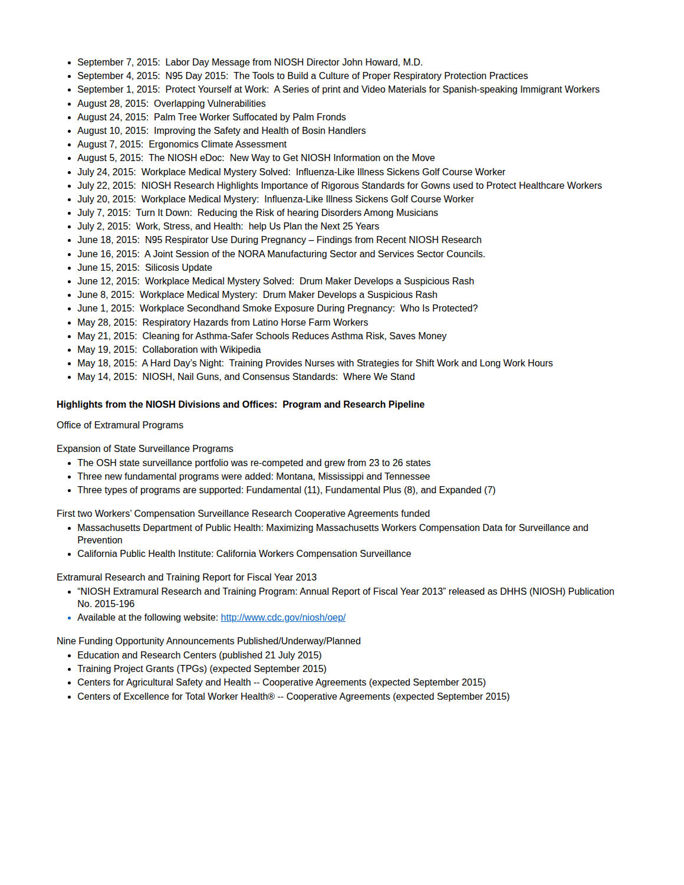September 7, 2015: Labor Day Message from NIOSH Director John Howard, M.D.
September 4, 2015: N95 Day 2015: The Tools to Build a Culture of Proper Respiratory Protection Practices
September 1, 2015: Protect Yourself at Work: A Series of print and Video Materials for Spanish-speaking Immigrant Workers
August 28, 2015: Overlapping Vulnerabilities
August 24, 2015: Palm Tree Worker Suffocated by Palm Fronds
August 10, 2015: Improving the Safety and Health of Bosin Handlers
August 7, 2015: Ergonomics Climate Assessment
August 5, 2015: The NIOSH eDoc: New Way to Get NIOSH Information on the Move
July 24, 2015: Workplace Medical Mystery Solved: Influenza-Like Illness Sickens Golf Course Worker
July 22, 2015: NIOSH Research Highlights Importance of Rigorous Standards for Gowns used to Protect Healthcare Workers
July 20, 2015: Workplace Medical Mystery: Influenza-Like Illness Sickens Golf Course Worker
July 7, 2015: Turn It Down: Reducing the Risk of hearing Disorders Among Musicians
July 2, 2015: Work, Stress, and Health: help Us Plan the Next 25 Years
June 18, 2015: N95 Respirator Use During Pregnancy – Findings from Recent NIOSH Research
June 16, 2015: A Joint Session of the NORA Manufacturing Sector and Services Sector Councils.
June 15, 2015: Silicosis Update
June 12, 2015: Workplace Medical Mystery Solved: Drum Maker Develops a Suspicious Rash
June 8, 2015: Workplace Medical Mystery: Drum Maker Develops a Suspicious Rash
June 1, 2015: Workplace Secondhand Smoke Exposure During Pregnancy: Who Is Protected?
May 28, 2015: Respiratory Hazards from Latino Horse Farm Workers
May 21, 2015: Cleaning for Asthma-Safer Schools Reduces Asthma Risk, Saves Money
May 19, 2015: Collaboration with Wikipedia
May 18, 2015: A Hard Day’s Night: Training Provides Nurses with Strategies for Shift Work and Long Work Hours
May 14, 2015: NIOSH, Nail Guns, and Consensus Standards: Where We Stand
Highlights from the NIOSH Divisions and Offices: Program and Research Pipeline
Office of Extramural Programs
Expansion of State Surveillance Programs
The OSH state surveillance portfolio was re-competed and grew from 23 to 26 states
Three new fundamental programs were added: Montana, Mississippi and Tennessee
Three types of programs are supported: Fundamental (11), Fundamental Plus (8), and Expanded (7)
First two Workers’ Compensation Surveillance Research Cooperative Agreements funded
Massachusetts Department of Public Health: Maximizing Massachusetts Workers Compensation Data for Surveillance and Prevention
California Public Health Institute: California Workers Compensation Surveillance
Extramural Research and Training Report for Fiscal Year 2013
“NIOSH Extramural Research and Training Program: Annual Report of Fiscal Year 2013” released as DHHS (NIOSH) Publication No. 2015-196
Available at the following website: http://www.cdc.gov/niosh/oep/
Nine Funding Opportunity Announcements Published/Underway/Planned
Education and Research Centers (published 21 July 2015)
Training Project Grants (TPGs) (expected September 2015)
Centers for Agricultural Safety and Health -- Cooperative Agreements (expected September 2015)
Centers of Excellence for Total Worker Health® -- Cooperative Agreements (expected September 2015)